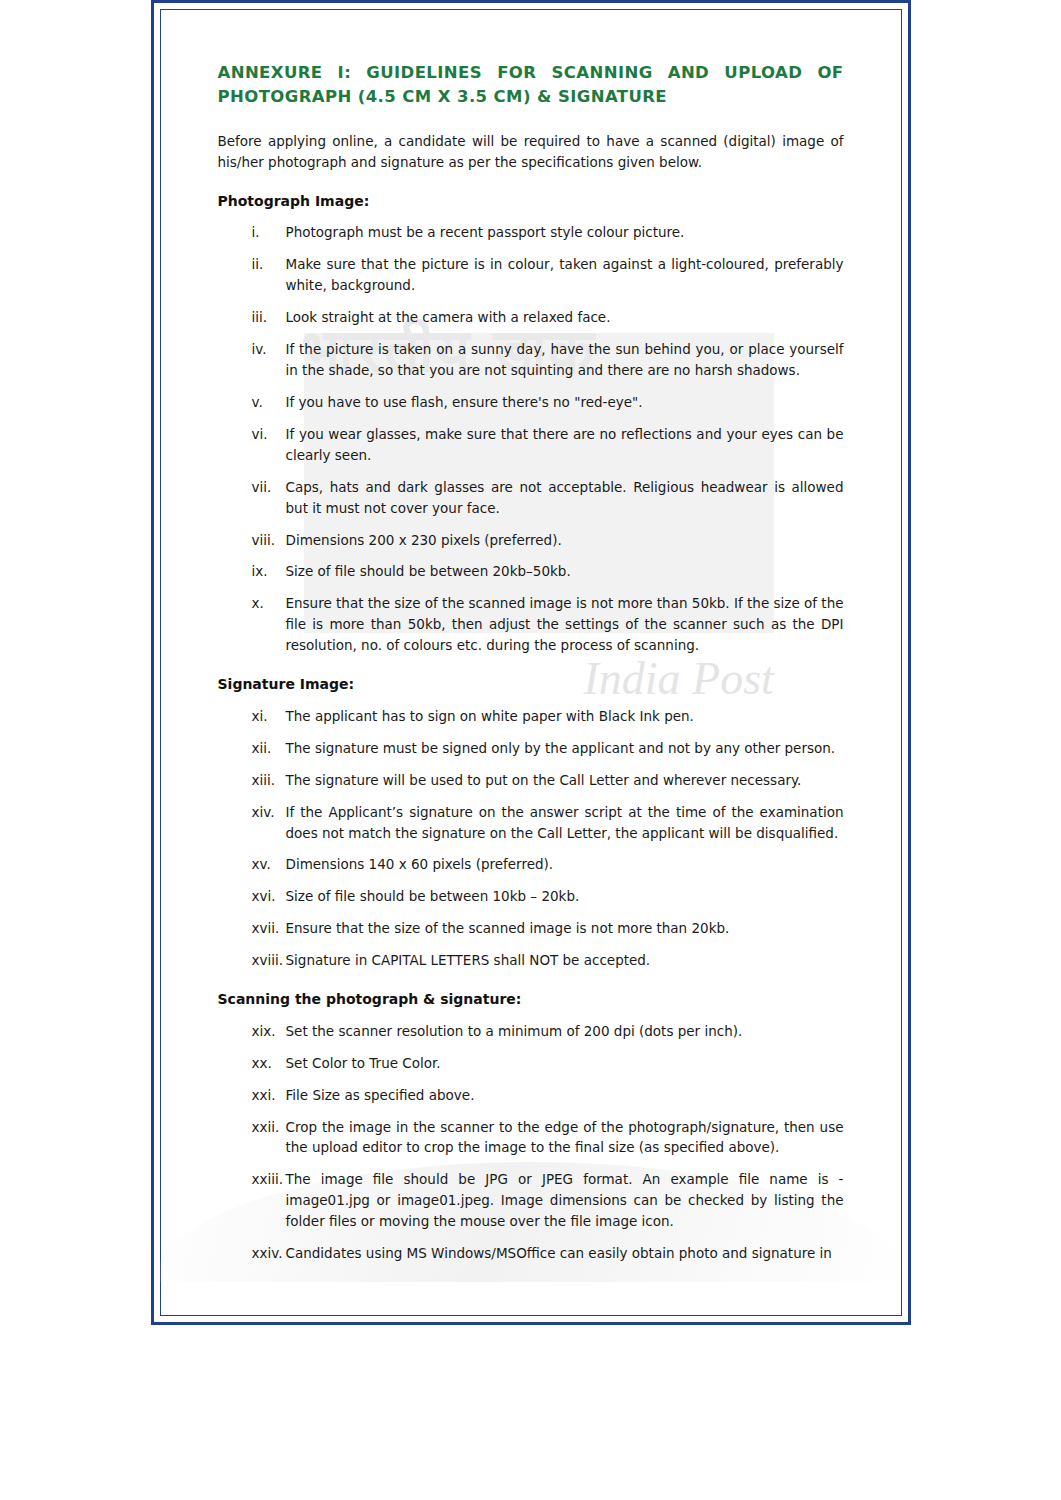भारतीय डाक
India Post
ANNEXURE I: GUIDELINES FOR SCANNING AND UPLOAD OF PHOTOGRAPH (4.5 CM X 3.5 CM) & SIGNATURE
Before applying online, a candidate will be required to have a scanned (digital) image of his/her photograph and signature as per the specifications given below.
Photograph Image:
i. Photograph must be a recent passport style colour picture.
ii. Make sure that the picture is in colour, taken against a light-coloured, preferably white, background.
iii. Look straight at the camera with a relaxed face.
iv. If the picture is taken on a sunny day, have the sun behind you, or place yourself in the shade, so that you are not squinting and there are no harsh shadows.
v. If you have to use flash, ensure there's no "red-eye".
vi. If you wear glasses, make sure that there are no reflections and your eyes can be clearly seen.
vii. Caps, hats and dark glasses are not acceptable. Religious headwear is allowed but it must not cover your face.
viii. Dimensions 200 x 230 pixels (preferred).
ix. Size of file should be between 20kb–50kb.
x. Ensure that the size of the scanned image is not more than 50kb. If the size of the file is more than 50kb, then adjust the settings of the scanner such as the DPI resolution, no. of colours etc. during the process of scanning.
Signature Image:
xi. The applicant has to sign on white paper with Black Ink pen.
xii. The signature must be signed only by the applicant and not by any other person.
xiii. The signature will be used to put on the Call Letter and wherever necessary.
xiv. If the Applicant’s signature on the answer script at the time of the examination does not match the signature on the Call Letter, the applicant will be disqualified.
xv. Dimensions 140 x 60 pixels (preferred).
xvi. Size of file should be between 10kb – 20kb.
xvii. Ensure that the size of the scanned image is not more than 20kb.
xviii. Signature in CAPITAL LETTERS shall NOT be accepted.
Scanning the photograph & signature:
xix. Set the scanner resolution to a minimum of 200 dpi (dots per inch).
xx. Set Color to True Color.
xxi. File Size as specified above.
xxii. Crop the image in the scanner to the edge of the photograph/signature, then use the upload editor to crop the image to the final size (as specified above).
xxiii. The image file should be JPG or JPEG format. An example file name is - image01.jpg or image01.jpeg. Image dimensions can be checked by listing the folder files or moving the mouse over the file image icon.
xxiv. Candidates using MS Windows/MSOffice can easily obtain photo and signature in